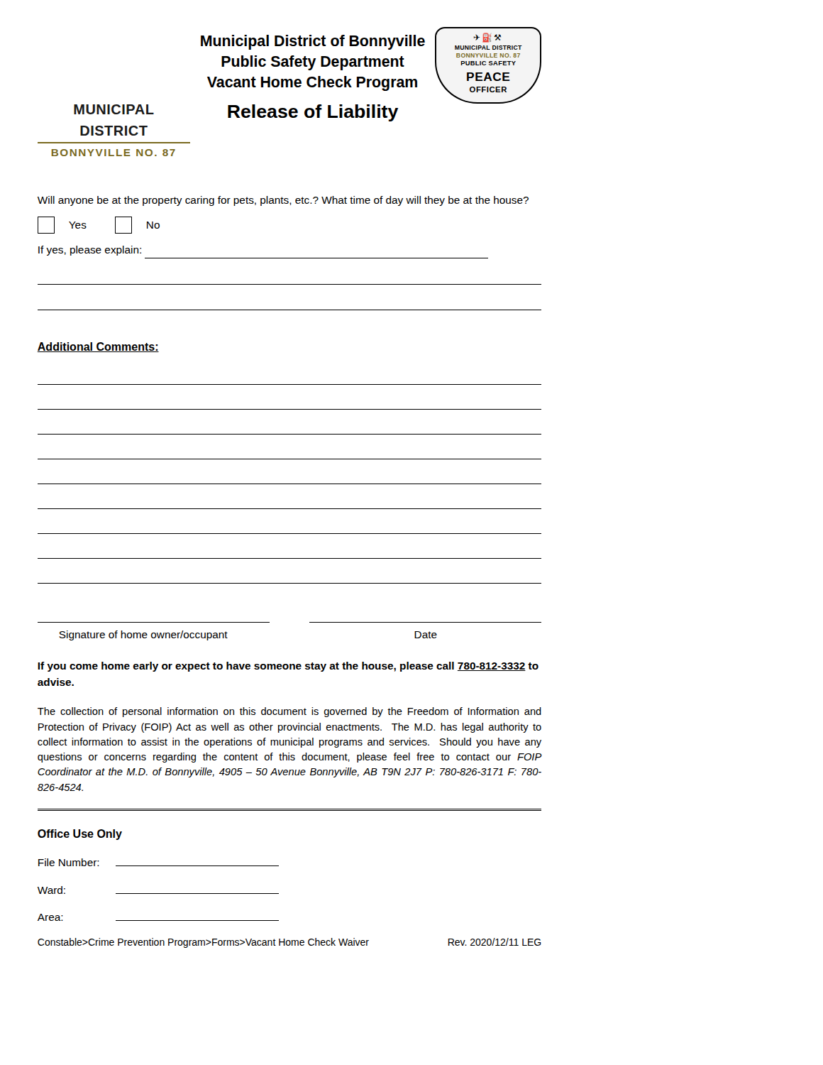MUNICIPAL DISTRICT
BONNYVILLE NO. 87
Municipal District of Bonnyville
Public Safety Department
Vacant Home Check Program
Release of Liability
✈⛽⚒
MUNICIPAL DISTRICT
BONNYVILLE NO. 87
PUBLIC SAFETY
PEACE
OFFICER
Will anyone be at the property caring for pets, plants, etc.? What time of day will they be at the house?
Yes No
If yes, please explain:
Additional Comments:
Signature of home owner/occupant
Date
If you come home early or expect to have someone stay at the house, please call 780-812-3332 to advise.
The collection of personal information on this document is governed by the Freedom of Information and Protection of Privacy (FOIP) Act as well as other provincial enactments. The M.D. has legal authority to collect information to assist in the operations of municipal programs and services. Should you have any questions or concerns regarding the content of this document, please feel free to contact our FOIP Coordinator at the M.D. of Bonnyville, 4905 – 50 Avenue Bonnyville, AB T9N 2J7 P: 780-826-3171 F: 780-826-4524.
Office Use Only
File Number:
Ward:
Area:
Constable>Crime Prevention Program>Forms>Vacant Home Check Waiver Rev. 2020/12/11 LEG